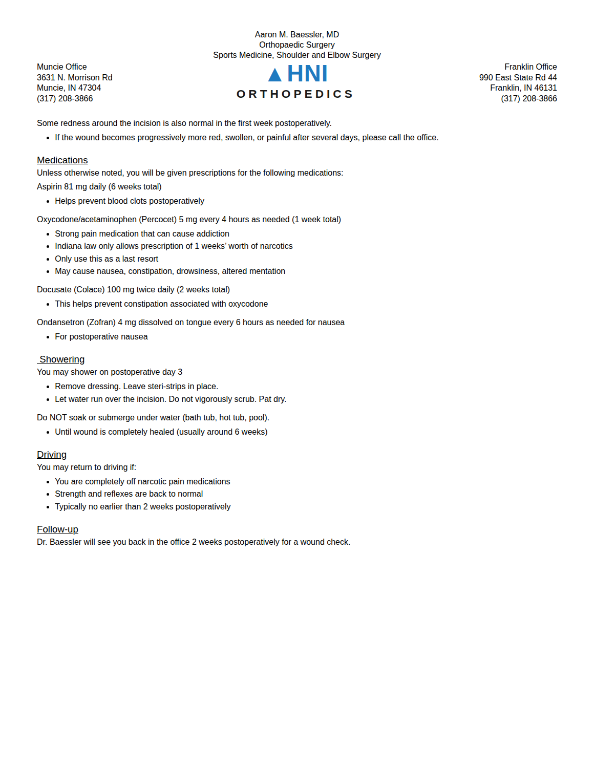Aaron M. Baessler, MD Orthopaedic Surgery Sports Medicine, Shoulder and Elbow Surgery
Muncie Office
3631 N. Morrison Rd
Muncie, IN 47304
(317) 208-3866
▲HNI
ORTHOPEDICS
Franklin Office
990 East State Rd 44
Franklin, IN 46131
(317) 208-3866
Some redness around the incision is also normal in the first week postoperatively.
If the wound becomes progressively more red, swollen, or painful after several days, please call the office.
Medications
Unless otherwise noted, you will be given prescriptions for the following medications:
Aspirin 81 mg daily (6 weeks total)
Helps prevent blood clots postoperatively
Oxycodone/acetaminophen (Percocet) 5 mg every 4 hours as needed (1 week total)
Strong pain medication that can cause addiction
Indiana law only allows prescription of 1 weeks’ worth of narcotics
Only use this as a last resort
May cause nausea, constipation, drowsiness, altered mentation
Docusate (Colace) 100 mg twice daily (2 weeks total)
This helps prevent constipation associated with oxycodone
Ondansetron (Zofran) 4 mg dissolved on tongue every 6 hours as needed for nausea
For postoperative nausea
Showering
You may shower on postoperative day 3
Remove dressing. Leave steri-strips in place.
Let water run over the incision. Do not vigorously scrub. Pat dry.
Do NOT soak or submerge under water (bath tub, hot tub, pool).
Until wound is completely healed (usually around 6 weeks)
Driving
You may return to driving if:
You are completely off narcotic pain medications
Strength and reflexes are back to normal
Typically no earlier than 2 weeks postoperatively
Follow-up
Dr. Baessler will see you back in the office 2 weeks postoperatively for a wound check.